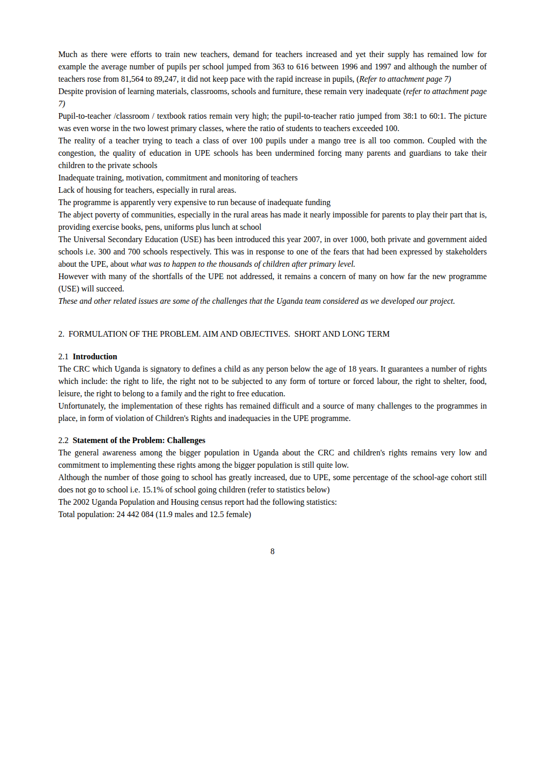Much as there were efforts to train new teachers, demand for teachers increased and yet their supply has remained low for example the average number of pupils per school jumped from 363 to 616 between 1996 and 1997 and although the number of teachers rose from 81,564 to 89,247, it did not keep pace with the rapid increase in pupils, (Refer to attachment page 7)
Despite provision of learning materials, classrooms, schools and furniture, these remain very inadequate (refer to attachment page 7)
Pupil-to-teacher /classroom / textbook ratios remain very high; the pupil-to-teacher ratio jumped from 38:1 to 60:1. The picture was even worse in the two lowest primary classes, where the ratio of students to teachers exceeded 100.
The reality of a teacher trying to teach a class of over 100 pupils under a mango tree is all too common. Coupled with the congestion, the quality of education in UPE schools has been undermined forcing many parents and guardians to take their children to the private schools
Inadequate training, motivation, commitment and monitoring of teachers
Lack of housing for teachers, especially in rural areas.
The programme is apparently very expensive to run because of inadequate funding
The abject poverty of communities, especially in the rural areas has made it nearly impossible for parents to play their part that is, providing exercise books, pens, uniforms plus lunch at school
The Universal Secondary Education (USE) has been introduced this year 2007, in over 1000, both private and government aided schools i.e. 300 and 700 schools respectively. This was in response to one of the fears that had been expressed by stakeholders about the UPE, about what was to happen to the thousands of children after primary level.
However with many of the shortfalls of the UPE not addressed, it remains a concern of many on how far the new programme (USE) will succeed.
These and other related issues are some of the challenges that the Uganda team considered as we developed our project.
2. FORMULATION OF THE PROBLEM. AIM AND OBJECTIVES. SHORT AND LONG TERM
2.1 Introduction
The CRC which Uganda is signatory to defines a child as any person below the age of 18 years. It guarantees a number of rights which include: the right to life, the right not to be subjected to any form of torture or forced labour, the right to shelter, food, leisure, the right to belong to a family and the right to free education.
Unfortunately, the implementation of these rights has remained difficult and a source of many challenges to the programmes in place, in form of violation of Children's Rights and inadequacies in the UPE programme.
2.2 Statement of the Problem: Challenges
The general awareness among the bigger population in Uganda about the CRC and children's rights remains very low and commitment to implementing these rights among the bigger population is still quite low.
Although the number of those going to school has greatly increased, due to UPE, some percentage of the school-age cohort still does not go to school i.e. 15.1% of school going children (refer to statistics below)
The 2002 Uganda Population and Housing census report had the following statistics:
Total population: 24 442 084 (11.9 males and 12.5 female)
8